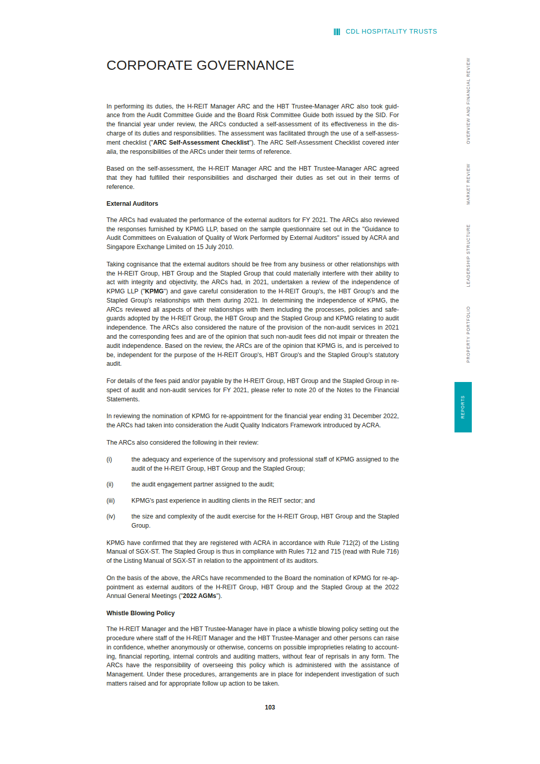CDL HOSPITALITY TRUSTS
CORPORATE GOVERNANCE
OVERVIEW AND FINANCIAL REVIEW
MARKET REVIEW
LEADERSHIP STRUCTURE
PROPERTY PORTFOLIO
REPORTS
In performing its duties, the H-REIT Manager ARC and the HBT Trustee-Manager ARC also took guidance from the Audit Committee Guide and the Board Risk Committee Guide both issued by the SID. For the financial year under review, the ARCs conducted a self-assessment of its effectiveness in the discharge of its duties and responsibilities. The assessment was facilitated through the use of a self-assessment checklist ("ARC Self-Assessment Checklist"). The ARC Self-Assessment Checklist covered inter alia, the responsibilities of the ARCs under their terms of reference.
Based on the self-assessment, the H-REIT Manager ARC and the HBT Trustee-Manager ARC agreed that they had fulfilled their responsibilities and discharged their duties as set out in their terms of reference.
External Auditors
The ARCs had evaluated the performance of the external auditors for FY 2021. The ARCs also reviewed the responses furnished by KPMG LLP, based on the sample questionnaire set out in the "Guidance to Audit Committees on Evaluation of Quality of Work Performed by External Auditors" issued by ACRA and Singapore Exchange Limited on 15 July 2010.
Taking cognisance that the external auditors should be free from any business or other relationships with the H-REIT Group, HBT Group and the Stapled Group that could materially interfere with their ability to act with integrity and objectivity, the ARCs had, in 2021, undertaken a review of the independence of KPMG LLP ("KPMG") and gave careful consideration to the H-REIT Group's, the HBT Group's and the Stapled Group's relationships with them during 2021. In determining the independence of KPMG, the ARCs reviewed all aspects of their relationships with them including the processes, policies and safeguards adopted by the H-REIT Group, the HBT Group and the Stapled Group and KPMG relating to audit independence. The ARCs also considered the nature of the provision of the non-audit services in 2021 and the corresponding fees and are of the opinion that such non-audit fees did not impair or threaten the audit independence. Based on the review, the ARCs are of the opinion that KPMG is, and is perceived to be, independent for the purpose of the H-REIT Group's, HBT Group's and the Stapled Group's statutory audit.
For details of the fees paid and/or payable by the H-REIT Group, HBT Group and the Stapled Group in respect of audit and non-audit services for FY 2021, please refer to note 20 of the Notes to the Financial Statements.
In reviewing the nomination of KPMG for re-appointment for the financial year ending 31 December 2022, the ARCs had taken into consideration the Audit Quality Indicators Framework introduced by ACRA.
The ARCs also considered the following in their review:
the adequacy and experience of the supervisory and professional staff of KPMG assigned to the audit of the H-REIT Group, HBT Group and the Stapled Group;
the audit engagement partner assigned to the audit;
KPMG's past experience in auditing clients in the REIT sector; and
the size and complexity of the audit exercise for the H-REIT Group, HBT Group and the Stapled Group.
KPMG have confirmed that they are registered with ACRA in accordance with Rule 712(2) of the Listing Manual of SGX-ST. The Stapled Group is thus in compliance with Rules 712 and 715 (read with Rule 716) of the Listing Manual of SGX-ST in relation to the appointment of its auditors.
On the basis of the above, the ARCs have recommended to the Board the nomination of KPMG for re-appointment as external auditors of the H-REIT Group, HBT Group and the Stapled Group at the 2022 Annual General Meetings ("2022 AGMs").
Whistle Blowing Policy
The H-REIT Manager and the HBT Trustee-Manager have in place a whistle blowing policy setting out the procedure where staff of the H-REIT Manager and the HBT Trustee-Manager and other persons can raise in confidence, whether anonymously or otherwise, concerns on possible improprieties relating to accounting, financial reporting, internal controls and auditing matters, without fear of reprisals in any form. The ARCs have the responsibility of overseeing this policy which is administered with the assistance of Management. Under these procedures, arrangements are in place for independent investigation of such matters raised and for appropriate follow up action to be taken.
103